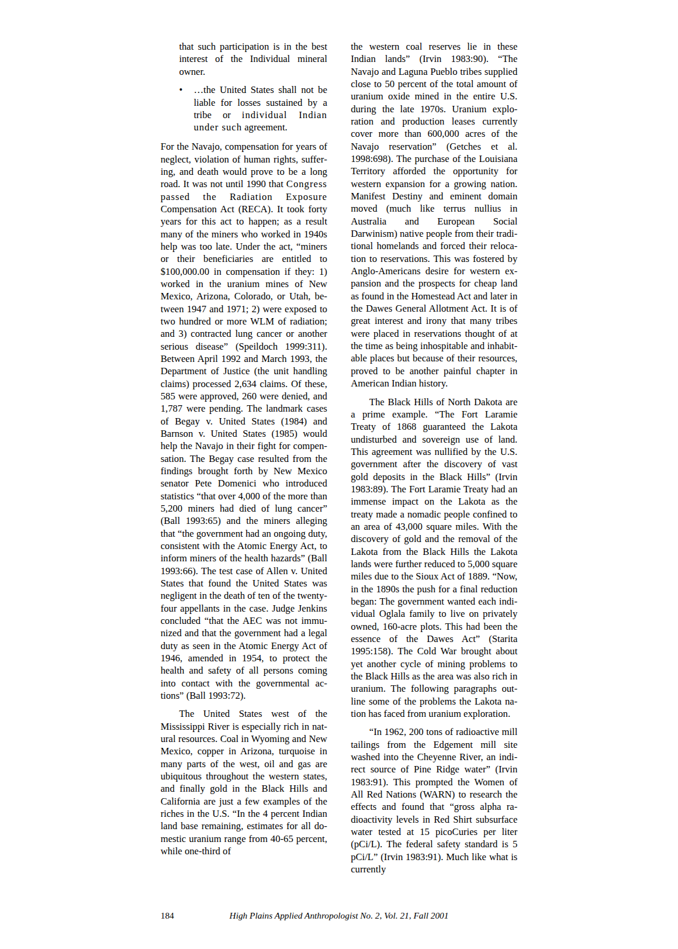that such participation is in the best interest of the Individual mineral owner.
…the United States shall not be liable for losses sustained by a tribe or individual Indian under such agreement.
For the Navajo, compensation for years of neglect, violation of human rights, suffering, and death would prove to be a long road. It was not until 1990 that Congress passed the Radiation Exposure Compensation Act (RECA). It took forty years for this act to happen; as a result many of the miners who worked in 1940s help was too late. Under the act, “miners or their beneficiaries are entitled to $100,000.00 in compensation if they: 1) worked in the uranium mines of New Mexico, Arizona, Colorado, or Utah, between 1947 and 1971; 2) were exposed to two hundred or more WLM of radiation; and 3) contracted lung cancer or another serious disease” (Speildoch 1999:311). Between April 1992 and March 1993, the Department of Justice (the unit handling claims) processed 2,634 claims. Of these, 585 were approved, 260 were denied, and 1,787 were pending. The landmark cases of Begay v. United States (1984) and Barnson v. United States (1985) would help the Navajo in their fight for compensation. The Begay case resulted from the findings brought forth by New Mexico senator Pete Domenici who introduced statistics “that over 4,000 of the more than 5,200 miners had died of lung cancer” (Ball 1993:65) and the miners alleging that “the government had an ongoing duty, consistent with the Atomic Energy Act, to inform miners of the health hazards” (Ball 1993:66). The test case of Allen v. United States that found the United States was negligent in the death of ten of the twenty-four appellants in the case. Judge Jenkins concluded “that the AEC was not immunized and that the government had a legal duty as seen in the Atomic Energy Act of 1946, amended in 1954, to protect the health and safety of all persons coming into contact with the governmental actions” (Ball 1993:72).
The United States west of the Mississippi River is especially rich in natural resources. Coal in Wyoming and New Mexico, copper in Arizona, turquoise in many parts of the west, oil and gas are ubiquitous throughout the western states, and finally gold in the Black Hills and California are just a few examples of the riches in the U.S. “In the 4 percent Indian land base remaining, estimates for all domestic uranium range from 40-65 percent, while one-third of
the western coal reserves lie in these Indian lands” (Irvin 1983:90). “The Navajo and Laguna Pueblo tribes supplied close to 50 percent of the total amount of uranium oxide mined in the entire U.S. during the late 1970s. Uranium exploration and production leases currently cover more than 600,000 acres of the Navajo reservation” (Getches et al. 1998:698). The purchase of the Louisiana Territory afforded the opportunity for western expansion for a growing nation. Manifest Destiny and eminent domain moved (much like terrus nullius in Australia and European Social Darwinism) native people from their traditional homelands and forced their relocation to reservations. This was fostered by Anglo-Americans desire for western expansion and the prospects for cheap land as found in the Homestead Act and later in the Dawes General Allotment Act. It is of great interest and irony that many tribes were placed in reservations thought of at the time as being inhospitable and inhabitable places but because of their resources, proved to be another painful chapter in American Indian history.
The Black Hills of North Dakota are a prime example. “The Fort Laramie Treaty of 1868 guaranteed the Lakota undisturbed and sovereign use of land. This agreement was nullified by the U.S. government after the discovery of vast gold deposits in the Black Hills” (Irvin 1983:89). The Fort Laramie Treaty had an immense impact on the Lakota as the treaty made a nomadic people confined to an area of 43,000 square miles. With the discovery of gold and the removal of the Lakota from the Black Hills the Lakota lands were further reduced to 5,000 square miles due to the Sioux Act of 1889. “Now, in the 1890s the push for a final reduction began: The government wanted each individual Oglala family to live on privately owned, 160-acre plots. This had been the essence of the Dawes Act” (Starita 1995:158). The Cold War brought about yet another cycle of mining problems to the Black Hills as the area was also rich in uranium. The following paragraphs outline some of the problems the Lakota nation has faced from uranium exploration.
“In 1962, 200 tons of radioactive mill tailings from the Edgement mill site washed into the Cheyenne River, an indirect source of Pine Ridge water” (Irvin 1983:91). This prompted the Women of All Red Nations (WARN) to research the effects and found that “gross alpha radioactivity levels in Red Shirt subsurface water tested at 15 picoCuries per liter (pCi/L). The federal safety standard is 5 pCi/L” (Irvin 1983:91). Much like what is currently
184
High Plains Applied Anthropologist No. 2, Vol. 21, Fall 2001